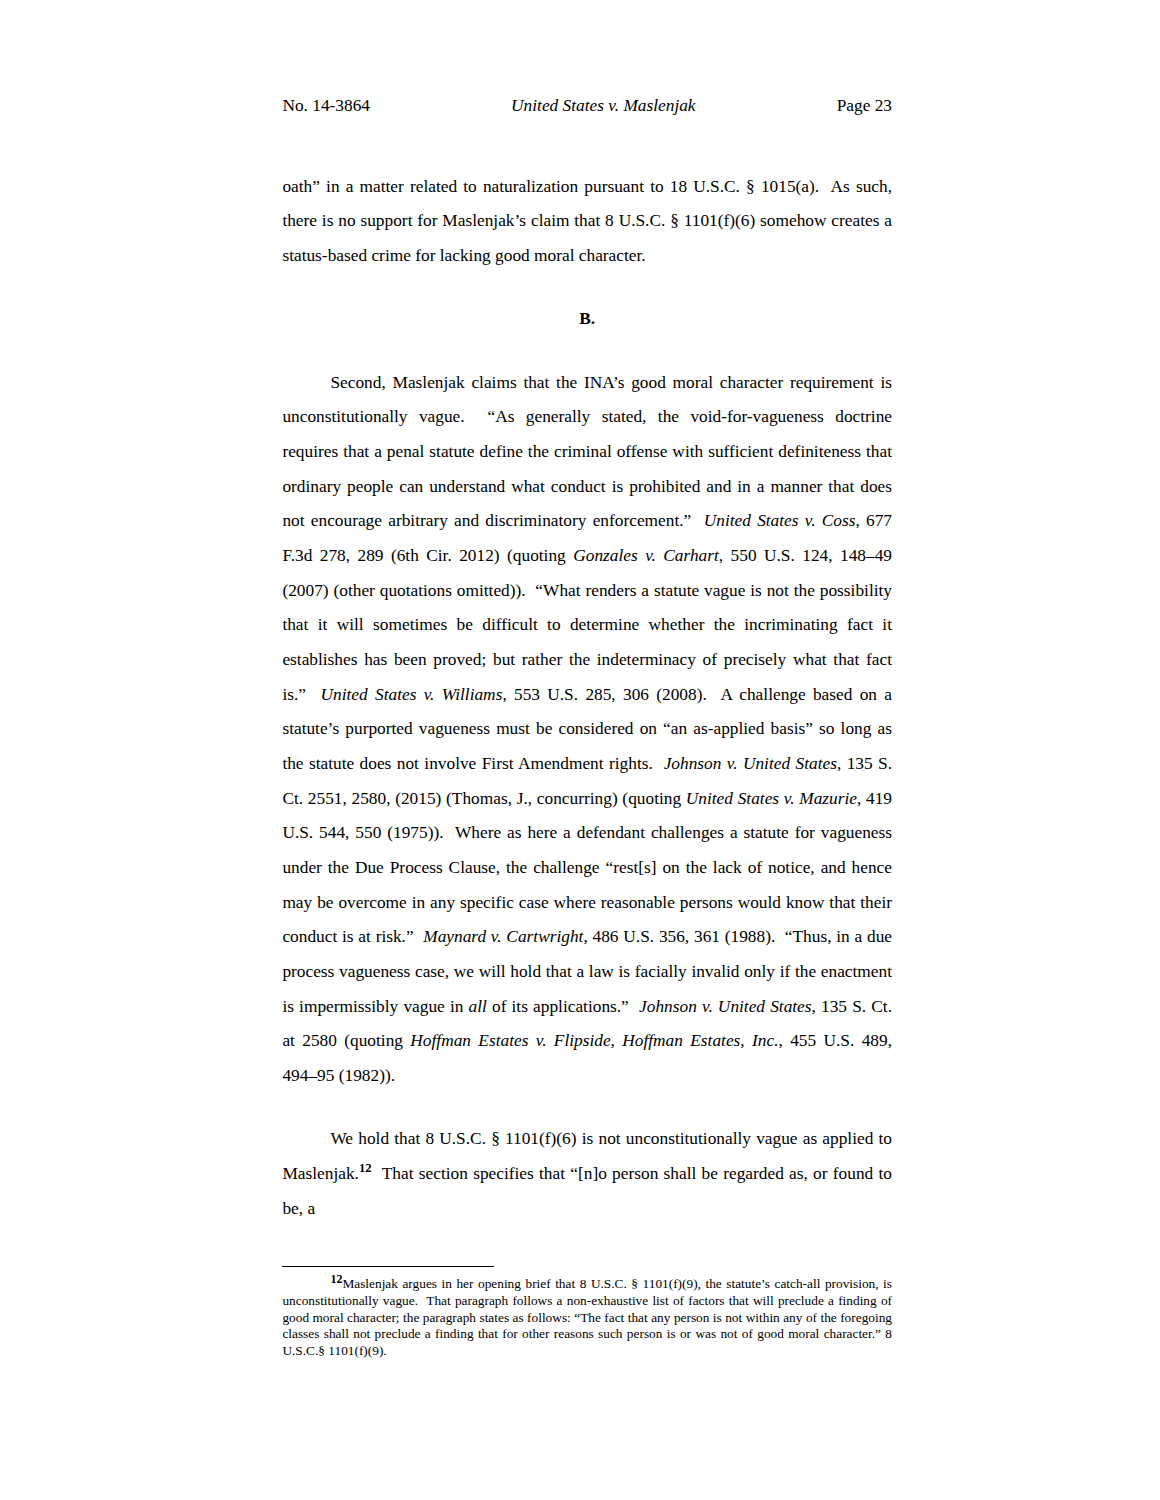No. 14-3864
United States v. Maslenjak
Page 23
oath” in a matter related to naturalization pursuant to 18 U.S.C. § 1015(a). As such, there is no support for Maslenjak’s claim that 8 U.S.C. § 1101(f)(6) somehow creates a status-based crime for lacking good moral character.
B.
Second, Maslenjak claims that the INA’s good moral character requirement is unconstitutionally vague. “As generally stated, the void-for-vagueness doctrine requires that a penal statute define the criminal offense with sufficient definiteness that ordinary people can understand what conduct is prohibited and in a manner that does not encourage arbitrary and discriminatory enforcement.” United States v. Coss, 677 F.3d 278, 289 (6th Cir. 2012) (quoting Gonzales v. Carhart, 550 U.S. 124, 148–49 (2007) (other quotations omitted)). “What renders a statute vague is not the possibility that it will sometimes be difficult to determine whether the incriminating fact it establishes has been proved; but rather the indeterminacy of precisely what that fact is.” United States v. Williams, 553 U.S. 285, 306 (2008). A challenge based on a statute’s purported vagueness must be considered on “an as-applied basis” so long as the statute does not involve First Amendment rights. Johnson v. United States, 135 S. Ct. 2551, 2580, (2015) (Thomas, J., concurring) (quoting United States v. Mazurie, 419 U.S. 544, 550 (1975)). Where as here a defendant challenges a statute for vagueness under the Due Process Clause, the challenge “rest[s] on the lack of notice, and hence may be overcome in any specific case where reasonable persons would know that their conduct is at risk.” Maynard v. Cartwright, 486 U.S. 356, 361 (1988). “Thus, in a due process vagueness case, we will hold that a law is facially invalid only if the enactment is impermissibly vague in all of its applications.” Johnson v. United States, 135 S. Ct. at 2580 (quoting Hoffman Estates v. Flipside, Hoffman Estates, Inc., 455 U.S. 489, 494–95 (1982)).
We hold that 8 U.S.C. § 1101(f)(6) is not unconstitutionally vague as applied to Maslenjak.12 That section specifies that “[n]o person shall be regarded as, or found to be, a
12Maslenjak argues in her opening brief that 8 U.S.C. § 1101(f)(9), the statute’s catch-all provision, is unconstitutionally vague. That paragraph follows a non-exhaustive list of factors that will preclude a finding of good moral character; the paragraph states as follows: “The fact that any person is not within any of the foregoing classes shall not preclude a finding that for other reasons such person is or was not of good moral character.” 8 U.S.C.§ 1101(f)(9).